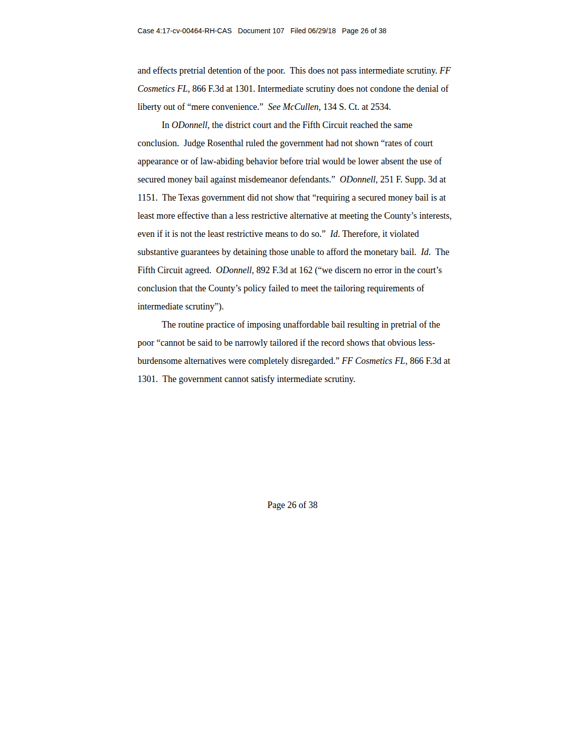Case 4:17-cv-00464-RH-CAS Document 107 Filed 06/29/18 Page 26 of 38
and effects pretrial detention of the poor. This does not pass intermediate scrutiny. FF Cosmetics FL, 866 F.3d at 1301. Intermediate scrutiny does not condone the denial of liberty out of “mere convenience.” See McCullen, 134 S. Ct. at 2534.
In ODonnell, the district court and the Fifth Circuit reached the same conclusion. Judge Rosenthal ruled the government had not shown “rates of court appearance or of law-abiding behavior before trial would be lower absent the use of secured money bail against misdemeanor defendants.” ODonnell, 251 F. Supp. 3d at 1151. The Texas government did not show that “requiring a secured money bail is at least more effective than a less restrictive alternative at meeting the County’s interests, even if it is not the least restrictive means to do so.” Id. Therefore, it violated substantive guarantees by detaining those unable to afford the monetary bail. Id. The Fifth Circuit agreed. ODonnell, 892 F.3d at 162 (“we discern no error in the court’s conclusion that the County’s policy failed to meet the tailoring requirements of intermediate scrutiny”).
The routine practice of imposing unaffordable bail resulting in pretrial of the poor “cannot be said to be narrowly tailored if the record shows that obvious less-burdensome alternatives were completely disregarded.” FF Cosmetics FL, 866 F.3d at 1301. The government cannot satisfy intermediate scrutiny.
Page 26 of 38